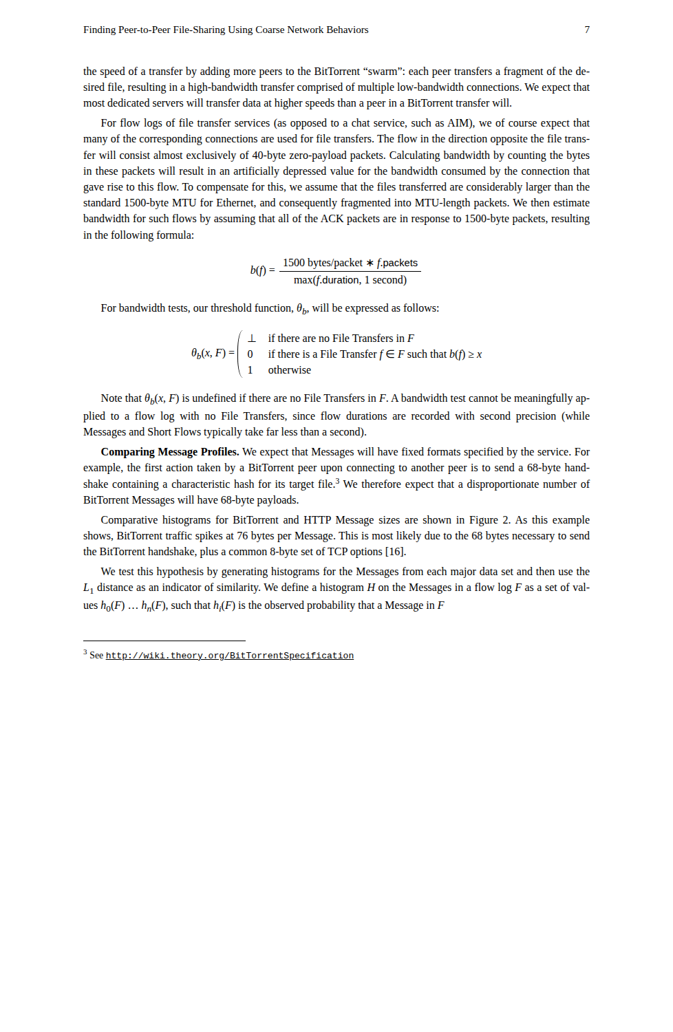Finding Peer-to-Peer File-Sharing Using Coarse Network Behaviors 7
the speed of a transfer by adding more peers to the BitTorrent “swarm”: each peer transfers a fragment of the desired file, resulting in a high-bandwidth transfer comprised of multiple low-bandwidth connections. We expect that most dedicated servers will transfer data at higher speeds than a peer in a BitTorrent transfer will.
For flow logs of file transfer services (as opposed to a chat service, such as AIM), we of course expect that many of the corresponding connections are used for file transfers. The flow in the direction opposite the file transfer will consist almost exclusively of 40-byte zero-payload packets. Calculating bandwidth by counting the bytes in these packets will result in an artificially depressed value for the bandwidth consumed by the connection that gave rise to this flow. To compensate for this, we assume that the files transferred are considerably larger than the standard 1500-byte MTU for Ethernet, and consequently fragmented into MTU-length packets. We then estimate bandwidth for such flows by assuming that all of the ACK packets are in response to 1500-byte packets, resulting in the following formula:
b(f) = 1500 bytes/packet ∗ f.packets max(f.duration, 1 second)
For bandwidth tests, our threshold function, θb, will be expressed as follows:
θb(x, F) = ⊥if there are no File Transfers in F 0 if there is a File Transfer f ∈ F such that b(f) ≥ x 1 otherwise
Note that θb(x, F) is undefined if there are no File Transfers in F. A bandwidth test cannot be meaningfully applied to a flow log with no File Transfers, since flow durations are recorded with second precision (while Messages and Short Flows typically take far less than a second).
Comparing Message Profiles. We expect that Messages will have fixed formats specified by the service. For example, the first action taken by a BitTorrent peer upon connecting to another peer is to send a 68-byte handshake containing a characteristic hash for its target file.3 We therefore expect that a disproportionate number of BitTorrent Messages will have 68-byte payloads.
Comparative histograms for BitTorrent and HTTP Message sizes are shown in Figure 2. As this example shows, BitTorrent traffic spikes at 76 bytes per Message. This is most likely due to the 68 bytes necessary to send the BitTorrent handshake, plus a common 8-byte set of TCP options [16].
We test this hypothesis by generating histograms for the Messages from each major data set and then use the L1 distance as an indicator of similarity. We define a histogram H on the Messages in a flow log F as a set of values h0(F) … hn(F), such that hi(F) is the observed probability that a Message in F
3 See http://wiki.theory.org/BitTorrentSpecification